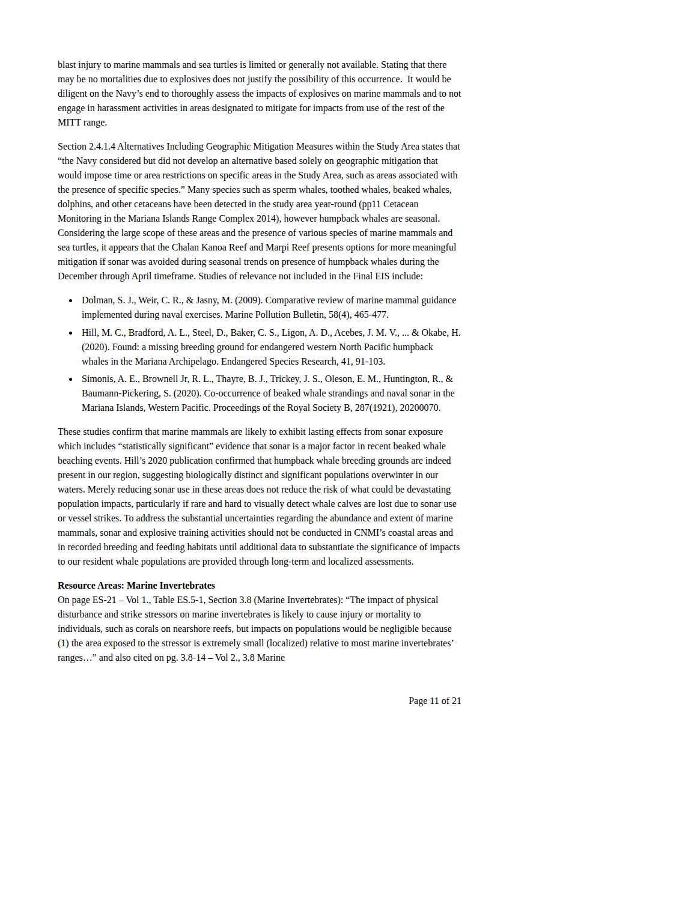blast injury to marine mammals and sea turtles is limited or generally not available. Stating that there may be no mortalities due to explosives does not justify the possibility of this occurrence. It would be diligent on the Navy’s end to thoroughly assess the impacts of explosives on marine mammals and to not engage in harassment activities in areas designated to mitigate for impacts from use of the rest of the MITT range.
Section 2.4.1.4 Alternatives Including Geographic Mitigation Measures within the Study Area states that “the Navy considered but did not develop an alternative based solely on geographic mitigation that would impose time or area restrictions on specific areas in the Study Area, such as areas associated with the presence of specific species.” Many species such as sperm whales, toothed whales, beaked whales, dolphins, and other cetaceans have been detected in the study area year-round (pp11 Cetacean Monitoring in the Mariana Islands Range Complex 2014), however humpback whales are seasonal. Considering the large scope of these areas and the presence of various species of marine mammals and sea turtles, it appears that the Chalan Kanoa Reef and Marpi Reef presents options for more meaningful mitigation if sonar was avoided during seasonal trends on presence of humpback whales during the December through April timeframe. Studies of relevance not included in the Final EIS include:
Dolman, S. J., Weir, C. R., & Jasny, M. (2009). Comparative review of marine mammal guidance implemented during naval exercises. Marine Pollution Bulletin, 58(4), 465-477.
Hill, M. C., Bradford, A. L., Steel, D., Baker, C. S., Ligon, A. D., Acebes, J. M. V., ... & Okabe, H. (2020). Found: a missing breeding ground for endangered western North Pacific humpback whales in the Mariana Archipelago. Endangered Species Research, 41, 91-103.
Simonis, A. E., Brownell Jr, R. L., Thayre, B. J., Trickey, J. S., Oleson, E. M., Huntington, R., & Baumann-Pickering, S. (2020). Co-occurrence of beaked whale strandings and naval sonar in the Mariana Islands, Western Pacific. Proceedings of the Royal Society B, 287(1921), 20200070.
These studies confirm that marine mammals are likely to exhibit lasting effects from sonar exposure which includes “statistically significant” evidence that sonar is a major factor in recent beaked whale beaching events. Hill’s 2020 publication confirmed that humpback whale breeding grounds are indeed present in our region, suggesting biologically distinct and significant populations overwinter in our waters. Merely reducing sonar use in these areas does not reduce the risk of what could be devastating population impacts, particularly if rare and hard to visually detect whale calves are lost due to sonar use or vessel strikes. To address the substantial uncertainties regarding the abundance and extent of marine mammals, sonar and explosive training activities should not be conducted in CNMI’s coastal areas and in recorded breeding and feeding habitats until additional data to substantiate the significance of impacts to our resident whale populations are provided through long-term and localized assessments.
Resource Areas: Marine Invertebrates
On page ES-21 – Vol 1., Table ES.5-1, Section 3.8 (Marine Invertebrates): “The impact of physical disturbance and strike stressors on marine invertebrates is likely to cause injury or mortality to individuals, such as corals on nearshore reefs, but impacts on populations would be negligible because (1) the area exposed to the stressor is extremely small (localized) relative to most marine invertebrates’ ranges…” and also cited on pg. 3.8-14 – Vol 2., 3.8 Marine
Page 11 of 21